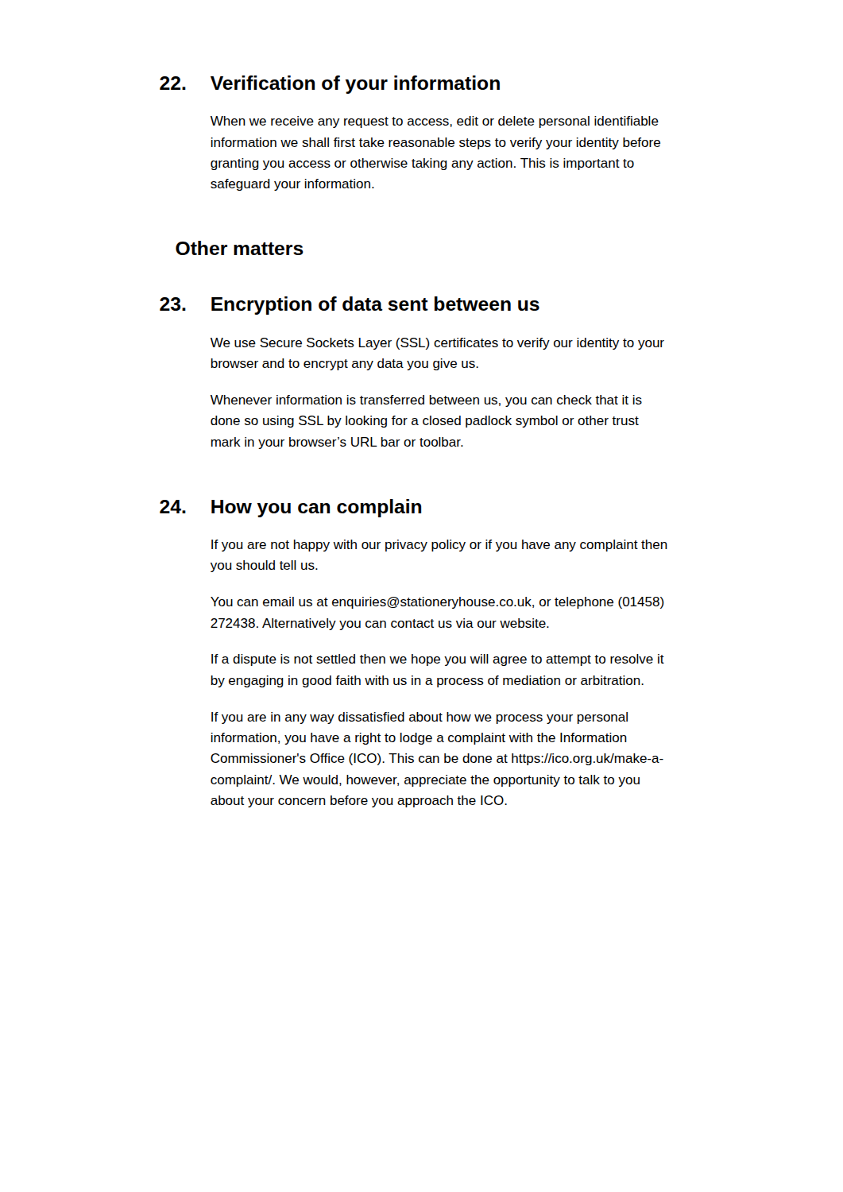22. Verification of your information
When we receive any request to access, edit or delete personal identifiable information we shall first take reasonable steps to verify your identity before granting you access or otherwise taking any action. This is important to safeguard your information.
Other matters
23. Encryption of data sent between us
We use Secure Sockets Layer (SSL) certificates to verify our identity to your browser and to encrypt any data you give us.
Whenever information is transferred between us, you can check that it is done so using SSL by looking for a closed padlock symbol or other trust mark in your browser’s URL bar or toolbar.
24. How you can complain
If you are not happy with our privacy policy or if you have any complaint then you should tell us.
You can email us at enquiries@stationeryhouse.co.uk, or telephone (01458) 272438. Alternatively you can contact us via our website.
If a dispute is not settled then we hope you will agree to attempt to resolve it by engaging in good faith with us in a process of mediation or arbitration.
If you are in any way dissatisfied about how we process your personal information, you have a right to lodge a complaint with the Information Commissioner's Office (ICO). This can be done at https://ico.org.uk/make-a-complaint/. We would, however, appreciate the opportunity to talk to you about your concern before you approach the ICO.